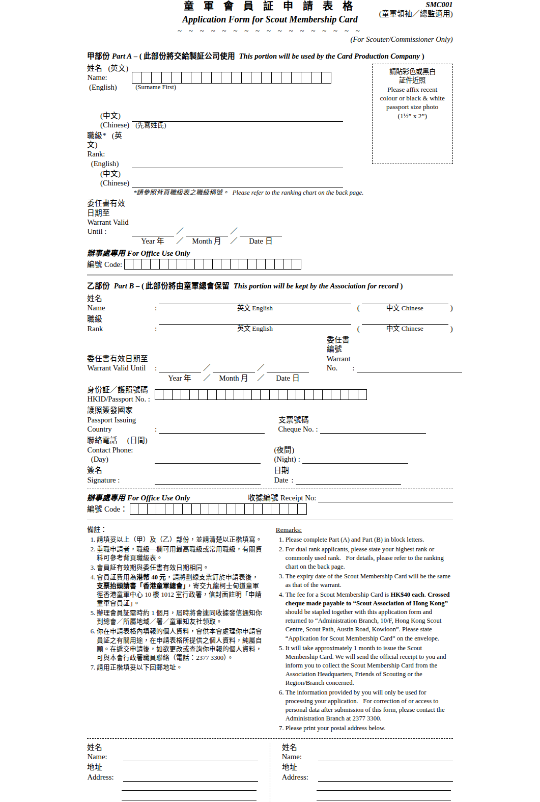SMC001
(童軍領袖／總監適用)
童 軍 會 員 証 申 請 表 格
Application Form for Scout Membership Card
~ ~ ~ ~ ~ ~ ~ ~ ~ ~ ~ ~ ~ ~ ~ ~ ~
(For Scouter/Commissioner Only)
甲部份 Part A – ( 此部份將交給製証公司使用 This portion will be used by the Card Production Company )
請貼彩色或黑白
証件近照
Please affix recent
colour or black & white
passport size photo
(1½” x 2”)
姓名 (英文)
Name: (English)
(Surname First)
(中文)
(Chinese)
(先寫姓氏)
職級* (英文)
Rank: (English)
(中文)
(Chinese)
*請參照背頁職級表之職級稱號。 Please refer to the ranking chart on the back page.
委任書有效日期至
Warrant Valid Until :
／ ／
Year 年 ／ Month 月 ／ Date 日
辦事處專用 For Office Use Only
編號 Code:
乙部份 Part B – ( 此部份將由童軍總會保留 This portion will be kept by the Association for record )
姓名
Name
:
英文 English
(
中文 Chinese
)
職級
Rank
:
英文 English
(
中文 Chinese
)
委任書有效日期至
Warrant Valid Until
:
／ ／
委任書編號
Warrant No.
:
Year 年 ／ Month 月 ／ Date 日
身份証／護照號碼
HKID/Passport No. :
護照簽發國家
Passport Issuing Country
:
支票號碼
Cheque No.
:
聯絡電話 (日間)
Contact Phone: (Day)
(夜間)
(Night)
:
簽名
Signature :
日期
Date
:
辦事處專用 For Office Use Only
收據編號 Receipt No:
編號 Code：
備註：
請填妥以上（甲）及（乙）部份，並請清楚以正楷填寫。
重職申請者，職級一欄可用最高職級或常用職級，有關資料可參考背頁職級表。
會員証有效期與委任書有效日期相同。
會員証費用為港幣 40 元，請將劃線支票釘於申請表後，支票抬頭請書「香港童軍總會」，寄交九龍柯士甸道童軍徑香港童軍中心 10 樓 1012 室行政署，信封面註明「申請童軍會員証」。
辦理會員証需時約 1 個月，屆時將會連同收據發信通知你到總會／所屬地域／署／童軍知友社領取。
你在申請表格內填報的個人資料，會供本會處理你申請會員証之有關用途，在申請表格所提供之個人資料，純屬自願。在遞交申請後，如欲更改或查詢你申報的個人資料，可與本會行政署職員聯絡（電話：2377 3300）。
請用正楷填妥以下回郵地址。
Remarks:
Please complete Part (A) and Part (B) in block letters.
For dual rank applicants, please state your highest rank or commonly used rank. For details, please refer to the ranking chart on the back page.
The expiry date of the Scout Membership Card will be the same as that of the warrant.
The fee for a Scout Membership Card is HK$40 each. Crossed cheque made payable to “Scout Association of Hong Kong” should be stapled together with this application form and returned to “Administration Branch, 10/F, Hong Kong Scout Centre, Scout Path, Austin Road, Kowloon”. Please state “Application for Scout Membership Card” on the envelope.
It will take approximately 1 month to issue the Scout Membership Card. We will send the official receipt to you and inform you to collect the Scout Membership Card from the Association Headquarters, Friends of Scouting or the Region/Branch concerned.
The information provided by you will only be used for processing your application. For correction of or access to personal data after submission of this form, please contact the Administration Branch at 2377 3300.
Please print your postal address below.
姓名Name:
地址Address:
姓名Name:
地址Address: